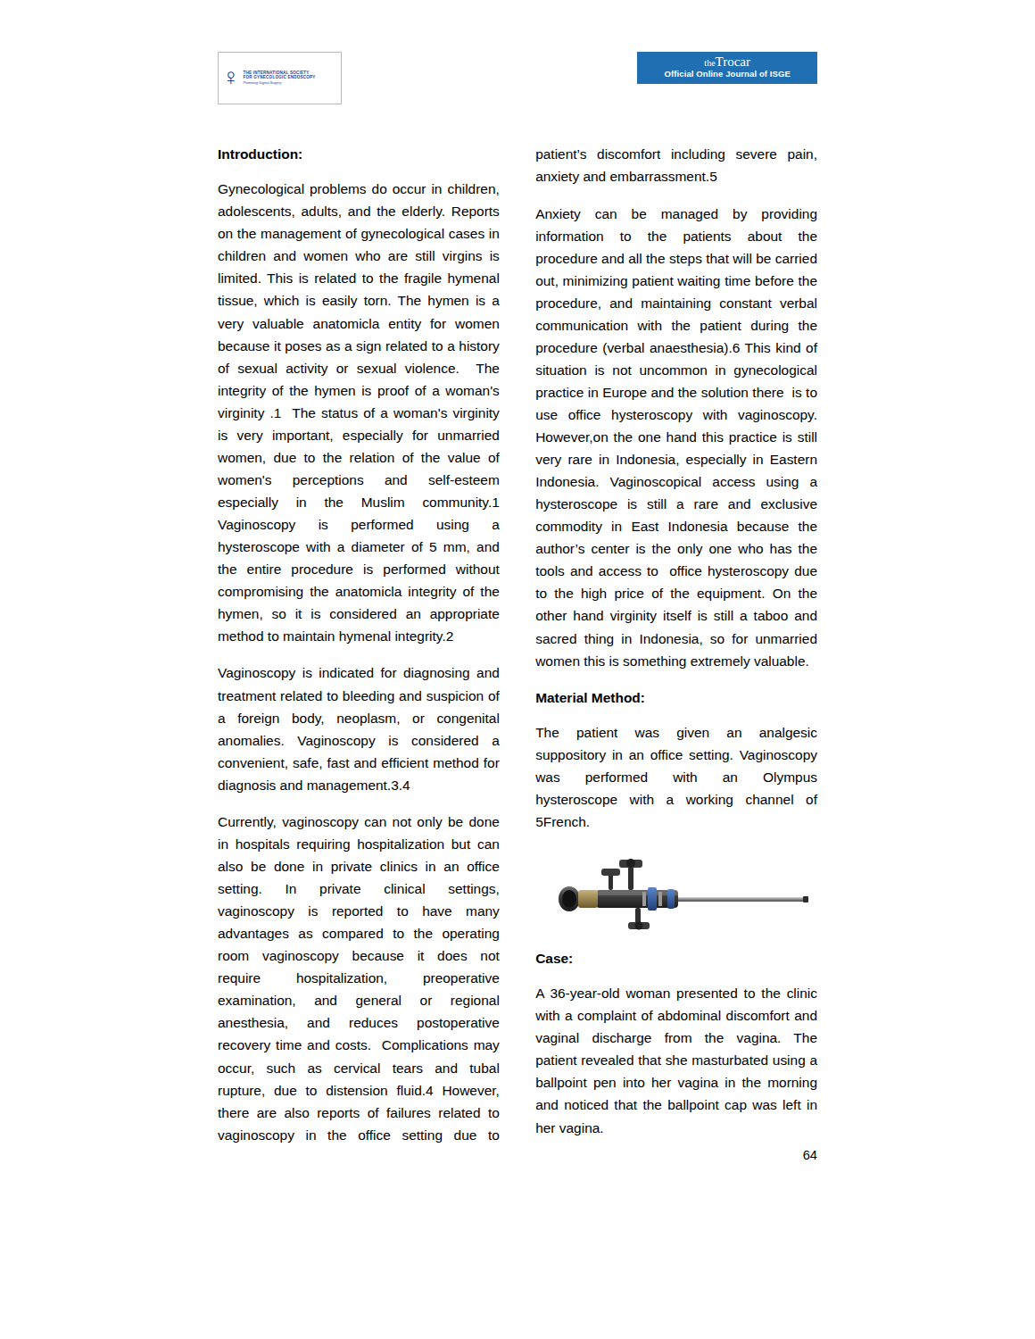♀
The International Society
for Gynecologic Endoscopy
Promoting Vaginal Surgery
the Trocar
Official Online Journal of ISGE
Introduction:
Gynecological problems do occur in children, adolescents, adults, and the elderly. Reports on the management of gynecological cases in children and women who are still virgins is limited. This is related to the fragile hymenal tissue, which is easily torn. The hymen is a very valuable anatomicla entity for women because it poses as a sign related to a history of sexual activity or sexual violence. The integrity of the hymen is proof of a woman's virginity .1 The status of a woman's virginity is very important, especially for unmarried women, due to the relation of the value of women's perceptions and self-esteem especially in the Muslim community.1 Vaginoscopy is performed using a hysteroscope with a diameter of 5 mm, and the entire procedure is performed without compromising the anatomicla integrity of the hymen, so it is considered an appropriate method to maintain hymenal integrity.2
Vaginoscopy is indicated for diagnosing and treatment related to bleeding and suspicion of a foreign body, neoplasm, or congenital anomalies. Vaginoscopy is considered a convenient, safe, fast and efficient method for diagnosis and management.3.4
Currently, vaginoscopy can not only be done in hospitals requiring hospitalization but can also be done in private clinics in an office setting. In private clinical settings, vaginoscopy is reported to have many advantages as compared to the operating room vaginoscopy because it does not require hospitalization, preoperative examination, and general or regional anesthesia, and reduces postoperative recovery time and costs. Complications may occur, such as cervical tears and tubal rupture, due to distension fluid.4 However, there are also reports of failures related to vaginoscopy in the office setting due to patient’s discomfort including severe pain, anxiety and embarrassment.5
Anxiety can be managed by providing information to the patients about the procedure and all the steps that will be carried out, minimizing patient waiting time before the procedure, and maintaining constant verbal communication with the patient during the procedure (verbal anaesthesia).6 This kind of situation is not uncommon in gynecological practice in Europe and the solution there is to use office hysteroscopy with vaginoscopy. However,on the one hand this practice is still very rare in Indonesia, especially in Eastern Indonesia. Vaginoscopical access using a hysteroscope is still a rare and exclusive commodity in East Indonesia because the author’s center is the only one who has the tools and access to office hysteroscopy due to the high price of the equipment. On the other hand virginity itself is still a taboo and sacred thing in Indonesia, so for unmarried women this is something extremely valuable.
Material Method:
The patient was given an analgesic suppository in an office setting. Vaginoscopy was performed with an Olympus hysteroscope with a working channel of 5French.
Case:
A 36-year-old woman presented to the clinic with a complaint of abdominal discomfort and vaginal discharge from the vagina. The patient revealed that she masturbated using a ballpoint pen into her vagina in the morning and noticed that the ballpoint cap was left in her vagina.
64